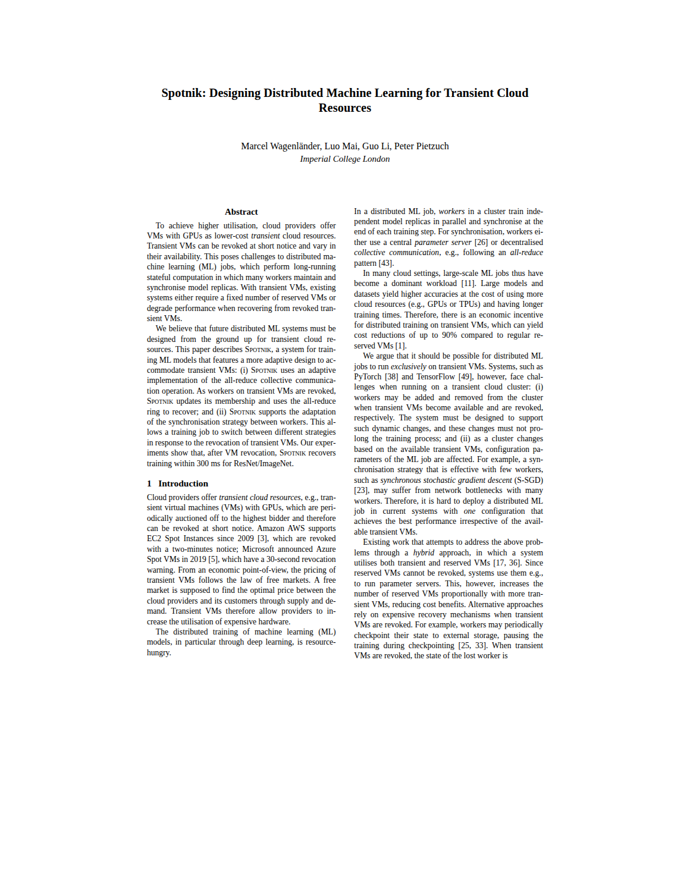Spotnik: Designing Distributed Machine Learning for Transient Cloud Resources
Marcel Wagenländer, Luo Mai, Guo Li, Peter Pietzuch
Imperial College London
Abstract
To achieve higher utilisation, cloud providers offer VMs with GPUs as lower-cost transient cloud resources. Transient VMs can be revoked at short notice and vary in their availability. This poses challenges to distributed machine learning (ML) jobs, which perform long-running stateful computation in which many workers maintain and synchronise model replicas. With transient VMs, existing systems either require a fixed number of reserved VMs or degrade performance when recovering from revoked transient VMs.
We believe that future distributed ML systems must be designed from the ground up for transient cloud resources. This paper describes Spotnik, a system for training ML models that features a more adaptive design to accommodate transient VMs: (i) Spotnik uses an adaptive implementation of the all-reduce collective communication operation. As workers on transient VMs are revoked, Spotnik updates its membership and uses the all-reduce ring to recover; and (ii) Spotnik supports the adaptation of the synchronisation strategy between workers. This allows a training job to switch between different strategies in response to the revocation of transient VMs. Our experiments show that, after VM revocation, Spotnik recovers training within 300 ms for ResNet/ImageNet.
1 Introduction
Cloud providers offer transient cloud resources, e.g., transient virtual machines (VMs) with GPUs, which are periodically auctioned off to the highest bidder and therefore can be revoked at short notice. Amazon AWS supports EC2 Spot Instances since 2009 [3], which are revoked with a two-minutes notice; Microsoft announced Azure Spot VMs in 2019 [5], which have a 30-second revocation warning. From an economic point-of-view, the pricing of transient VMs follows the law of free markets. A free market is supposed to find the optimal price between the cloud providers and its customers through supply and demand. Transient VMs therefore allow providers to increase the utilisation of expensive hardware.
The distributed training of machine learning (ML) models, in particular through deep learning, is resource-hungry.
In a distributed ML job, workers in a cluster train independent model replicas in parallel and synchronise at the end of each training step. For synchronisation, workers either use a central parameter server [26] or decentralised collective communication, e.g., following an all-reduce pattern [43].
In many cloud settings, large-scale ML jobs thus have become a dominant workload [11]. Large models and datasets yield higher accuracies at the cost of using more cloud resources (e.g., GPUs or TPUs) and having longer training times. Therefore, there is an economic incentive for distributed training on transient VMs, which can yield cost reductions of up to 90% compared to regular reserved VMs [1].
We argue that it should be possible for distributed ML jobs to run exclusively on transient VMs. Systems, such as PyTorch [38] and TensorFlow [49], however, face challenges when running on a transient cloud cluster: (i) workers may be added and removed from the cluster when transient VMs become available and are revoked, respectively. The system must be designed to support such dynamic changes, and these changes must not prolong the training process; and (ii) as a cluster changes based on the available transient VMs, configuration parameters of the ML job are affected. For example, a synchronisation strategy that is effective with few workers, such as synchronous stochastic gradient descent (S-SGD) [23], may suffer from network bottlenecks with many workers. Therefore, it is hard to deploy a distributed ML job in current systems with one configuration that achieves the best performance irrespective of the available transient VMs.
Existing work that attempts to address the above problems through a hybrid approach, in which a system utilises both transient and reserved VMs [17, 36]. Since reserved VMs cannot be revoked, systems use them e.g., to run parameter servers. This, however, increases the number of reserved VMs proportionally with more transient VMs, reducing cost benefits. Alternative approaches rely on expensive recovery mechanisms when transient VMs are revoked. For example, workers may periodically checkpoint their state to external storage, pausing the training during checkpointing [25, 33]. When transient VMs are revoked, the state of the lost worker is